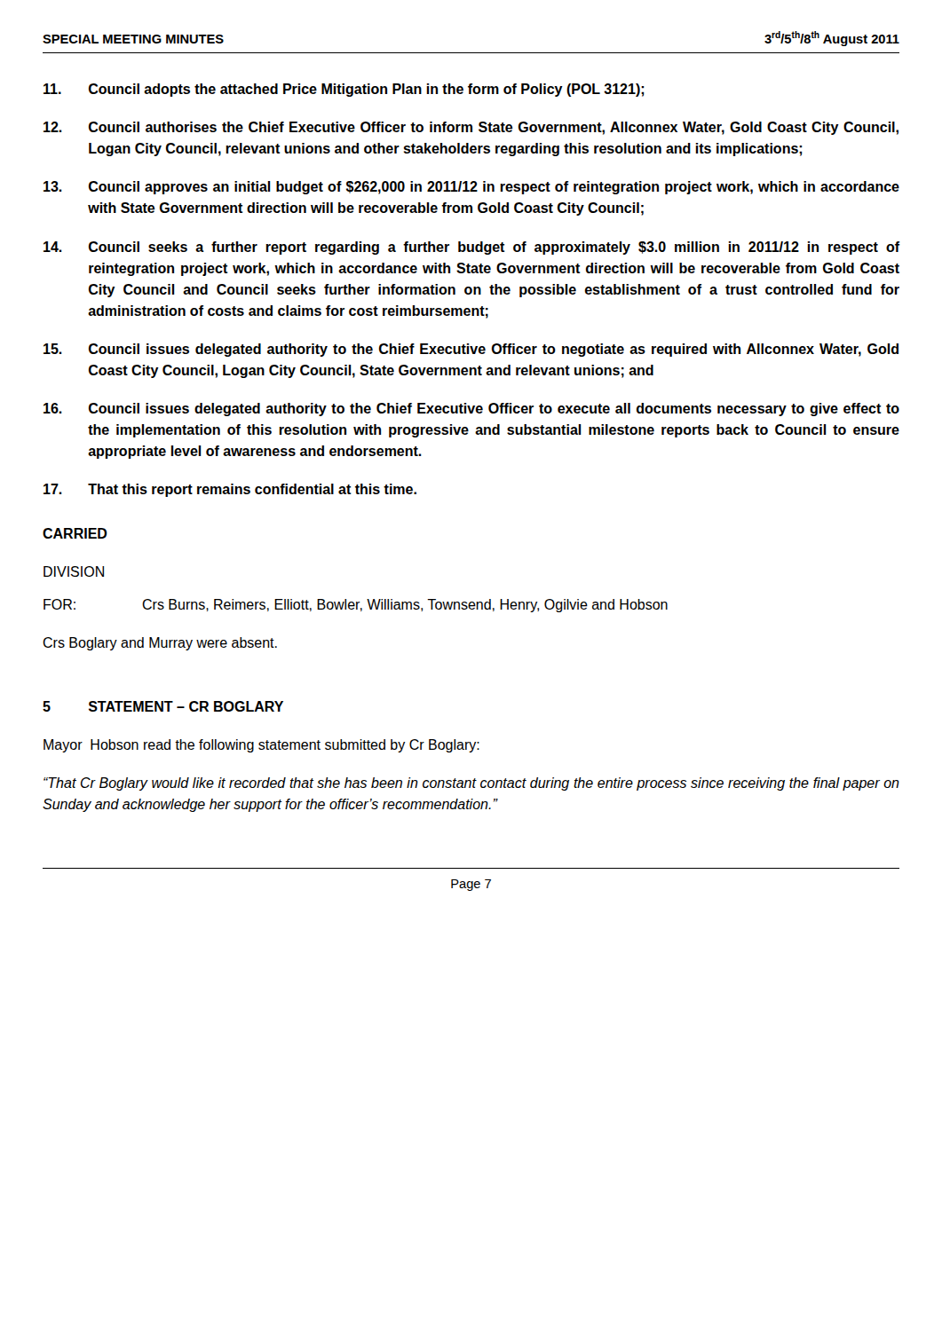SPECIAL MEETING MINUTES
3rd/5th/8th August 2011
11. Council adopts the attached Price Mitigation Plan in the form of Policy (POL 3121);
12. Council authorises the Chief Executive Officer to inform State Government, Allconnex Water, Gold Coast City Council, Logan City Council, relevant unions and other stakeholders regarding this resolution and its implications;
13. Council approves an initial budget of $262,000 in 2011/12 in respect of reintegration project work, which in accordance with State Government direction will be recoverable from Gold Coast City Council;
14. Council seeks a further report regarding a further budget of approximately $3.0 million in 2011/12 in respect of reintegration project work, which in accordance with State Government direction will be recoverable from Gold Coast City Council and Council seeks further information on the possible establishment of a trust controlled fund for administration of costs and claims for cost reimbursement;
15. Council issues delegated authority to the Chief Executive Officer to negotiate as required with Allconnex Water, Gold Coast City Council, Logan City Council, State Government and relevant unions; and
16. Council issues delegated authority to the Chief Executive Officer to execute all documents necessary to give effect to the implementation of this resolution with progressive and substantial milestone reports back to Council to ensure appropriate level of awareness and endorsement.
17. That this report remains confidential at this time.
CARRIED
DIVISION
FOR:
Crs Burns, Reimers, Elliott, Bowler, Williams, Townsend, Henry, Ogilvie and Hobson
Crs Boglary and Murray were absent.
5 STATEMENT – CR BOGLARY
Mayor Hobson read the following statement submitted by Cr Boglary:
“That Cr Boglary would like it recorded that she has been in constant contact during the entire process since receiving the final paper on Sunday and acknowledge her support for the officer’s recommendation.”
Page 7